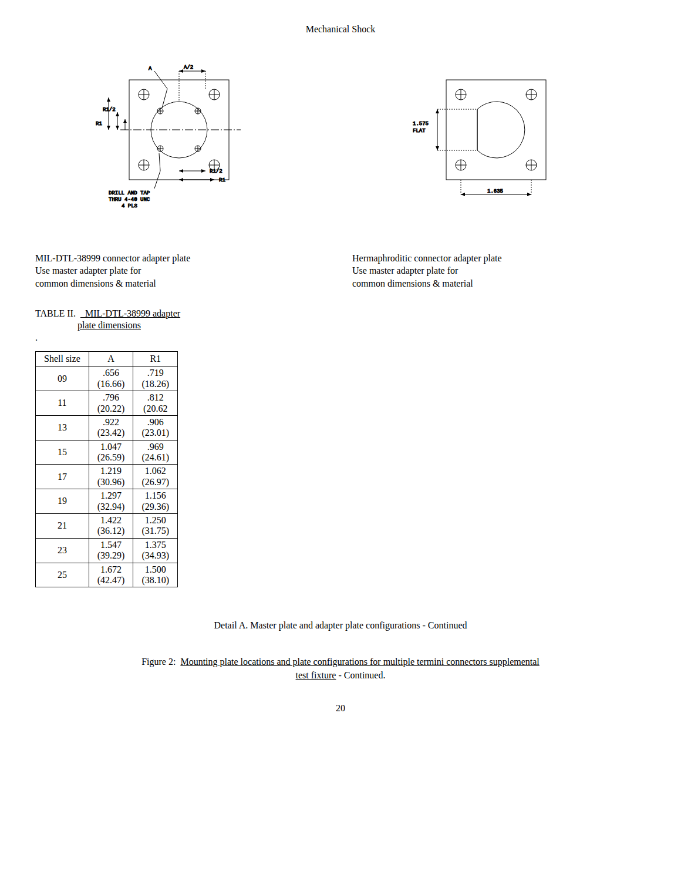Mechanical Shock
A A/2 R1/2 R1 R1/2 R1 DRILL AND TAP THRU 4-40 UNC 4 PLS
MIL-DTL-38999 connector adapter plate
Use master adapter plate for
common dimensions & material
1.575 FLAT 1.635
Hermaphroditic connector adapter plate
Use master adapter plate for
common dimensions & material
TABLE II. MIL-DTL-38999 adapter plate dimensions.
| Shell size | A | R1 |
| --- | --- | --- |
| 09 | .656 (16.66) | .719 (18.26) |
| 11 | .796 (20.22) | .812 (20.62 |
| 13 | .922 (23.42) | .906 (23.01) |
| 15 | 1.047 (26.59) | .969 (24.61) |
| 17 | 1.219 (30.96) | 1.062 (26.97) |
| 19 | 1.297 (32.94) | 1.156 (29.36) |
| 21 | 1.422 (36.12) | 1.250 (31.75) |
| 23 | 1.547 (39.29) | 1.375 (34.93) |
| 25 | 1.672 (42.47) | 1.500 (38.10) |
Detail A. Master plate and adapter plate configurations - Continued
Figure 2: Mounting plate locations and plate configurations for multiple termini connectors supplemental
test fixture - Continued.
20